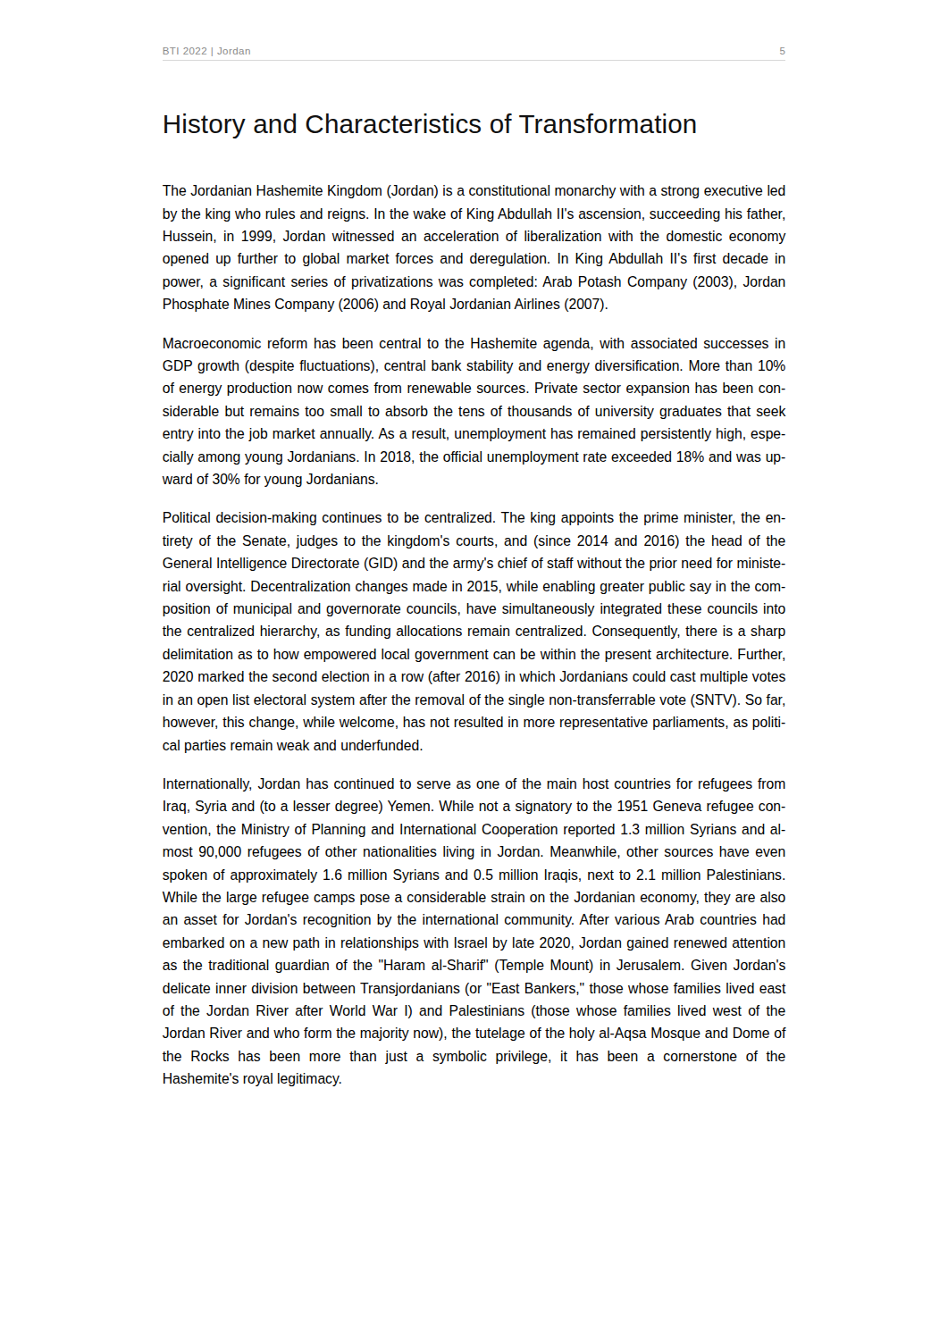BTI 2022 | Jordan 5
History and Characteristics of Transformation
The Jordanian Hashemite Kingdom (Jordan) is a constitutional monarchy with a strong executive led by the king who rules and reigns. In the wake of King Abdullah II's ascension, succeeding his father, Hussein, in 1999, Jordan witnessed an acceleration of liberalization with the domestic economy opened up further to global market forces and deregulation. In King Abdullah II's first decade in power, a significant series of privatizations was completed: Arab Potash Company (2003), Jordan Phosphate Mines Company (2006) and Royal Jordanian Airlines (2007).
Macroeconomic reform has been central to the Hashemite agenda, with associated successes in GDP growth (despite fluctuations), central bank stability and energy diversification. More than 10% of energy production now comes from renewable sources. Private sector expansion has been considerable but remains too small to absorb the tens of thousands of university graduates that seek entry into the job market annually. As a result, unemployment has remained persistently high, especially among young Jordanians. In 2018, the official unemployment rate exceeded 18% and was upward of 30% for young Jordanians.
Political decision-making continues to be centralized. The king appoints the prime minister, the entirety of the Senate, judges to the kingdom's courts, and (since 2014 and 2016) the head of the General Intelligence Directorate (GID) and the army's chief of staff without the prior need for ministerial oversight. Decentralization changes made in 2015, while enabling greater public say in the composition of municipal and governorate councils, have simultaneously integrated these councils into the centralized hierarchy, as funding allocations remain centralized. Consequently, there is a sharp delimitation as to how empowered local government can be within the present architecture. Further, 2020 marked the second election in a row (after 2016) in which Jordanians could cast multiple votes in an open list electoral system after the removal of the single non-transferrable vote (SNTV). So far, however, this change, while welcome, has not resulted in more representative parliaments, as political parties remain weak and underfunded.
Internationally, Jordan has continued to serve as one of the main host countries for refugees from Iraq, Syria and (to a lesser degree) Yemen. While not a signatory to the 1951 Geneva refugee convention, the Ministry of Planning and International Cooperation reported 1.3 million Syrians and almost 90,000 refugees of other nationalities living in Jordan. Meanwhile, other sources have even spoken of approximately 1.6 million Syrians and 0.5 million Iraqis, next to 2.1 million Palestinians. While the large refugee camps pose a considerable strain on the Jordanian economy, they are also an asset for Jordan's recognition by the international community. After various Arab countries had embarked on a new path in relationships with Israel by late 2020, Jordan gained renewed attention as the traditional guardian of the "Haram al-Sharif" (Temple Mount) in Jerusalem. Given Jordan's delicate inner division between Transjordanians (or "East Bankers," those whose families lived east of the Jordan River after World War I) and Palestinians (those whose families lived west of the Jordan River and who form the majority now), the tutelage of the holy al-Aqsa Mosque and Dome of the Rocks has been more than just a symbolic privilege, it has been a cornerstone of the Hashemite's royal legitimacy.